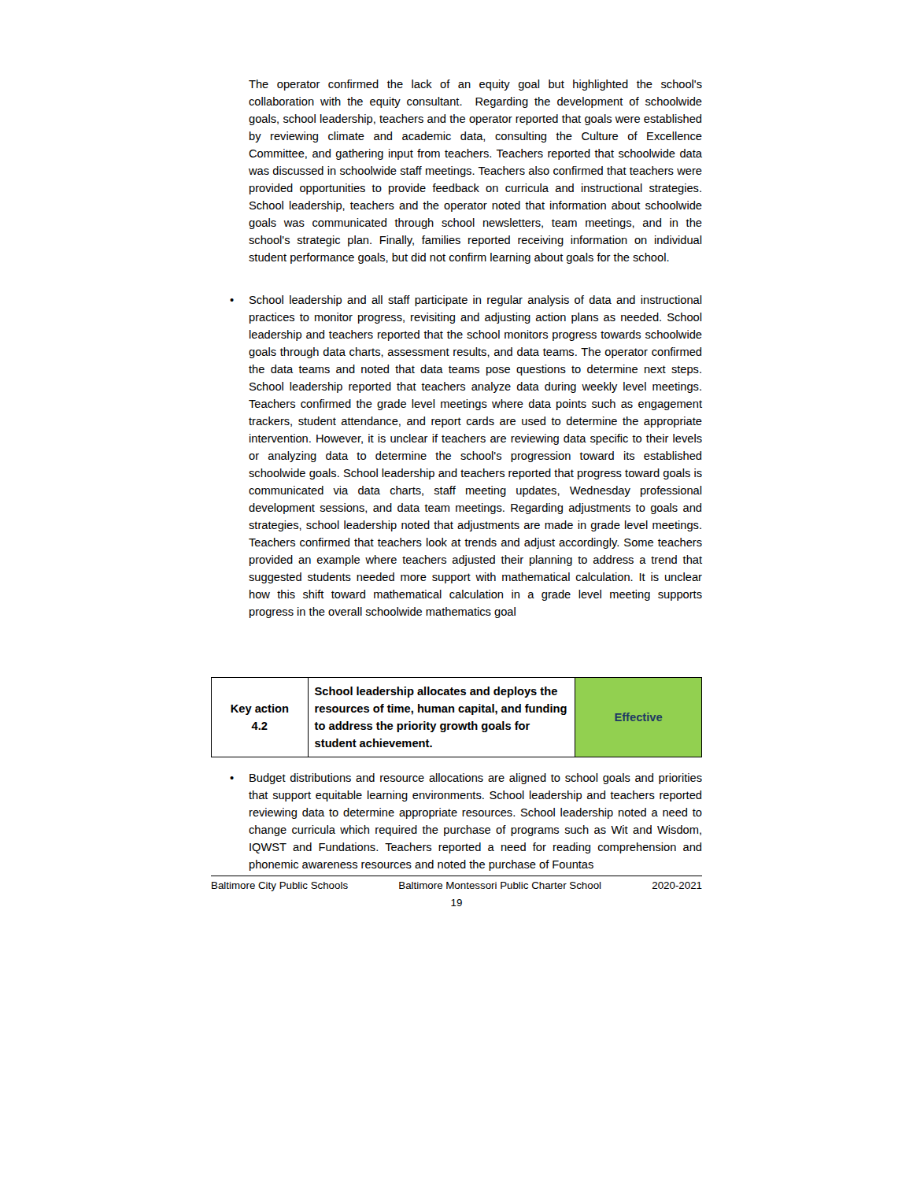The operator confirmed the lack of an equity goal but highlighted the school's collaboration with the equity consultant. Regarding the development of schoolwide goals, school leadership, teachers and the operator reported that goals were established by reviewing climate and academic data, consulting the Culture of Excellence Committee, and gathering input from teachers. Teachers reported that schoolwide data was discussed in schoolwide staff meetings. Teachers also confirmed that teachers were provided opportunities to provide feedback on curricula and instructional strategies. School leadership, teachers and the operator noted that information about schoolwide goals was communicated through school newsletters, team meetings, and in the school's strategic plan. Finally, families reported receiving information on individual student performance goals, but did not confirm learning about goals for the school.
School leadership and all staff participate in regular analysis of data and instructional practices to monitor progress, revisiting and adjusting action plans as needed. School leadership and teachers reported that the school monitors progress towards schoolwide goals through data charts, assessment results, and data teams. The operator confirmed the data teams and noted that data teams pose questions to determine next steps. School leadership reported that teachers analyze data during weekly level meetings. Teachers confirmed the grade level meetings where data points such as engagement trackers, student attendance, and report cards are used to determine the appropriate intervention. However, it is unclear if teachers are reviewing data specific to their levels or analyzing data to determine the school's progression toward its established schoolwide goals. School leadership and teachers reported that progress toward goals is communicated via data charts, staff meeting updates, Wednesday professional development sessions, and data team meetings. Regarding adjustments to goals and strategies, school leadership noted that adjustments are made in grade level meetings. Teachers confirmed that teachers look at trends and adjust accordingly. Some teachers provided an example where teachers adjusted their planning to address a trend that suggested students needed more support with mathematical calculation. It is unclear how this shift toward mathematical calculation in a grade level meeting supports progress in the overall schoolwide mathematics goal
| Key action 4.2 | School leadership allocates and deploys the resources of time, human capital, and funding to address the priority growth goals for student achievement. | Effective |
Budget distributions and resource allocations are aligned to school goals and priorities that support equitable learning environments. School leadership and teachers reported reviewing data to determine appropriate resources. School leadership noted a need to change curricula which required the purchase of programs such as Wit and Wisdom, IQWST and Fundations. Teachers reported a need for reading comprehension and phonemic awareness resources and noted the purchase of Fountas
Baltimore City Public Schools Baltimore Montessori Public Charter School 2020-2021
19